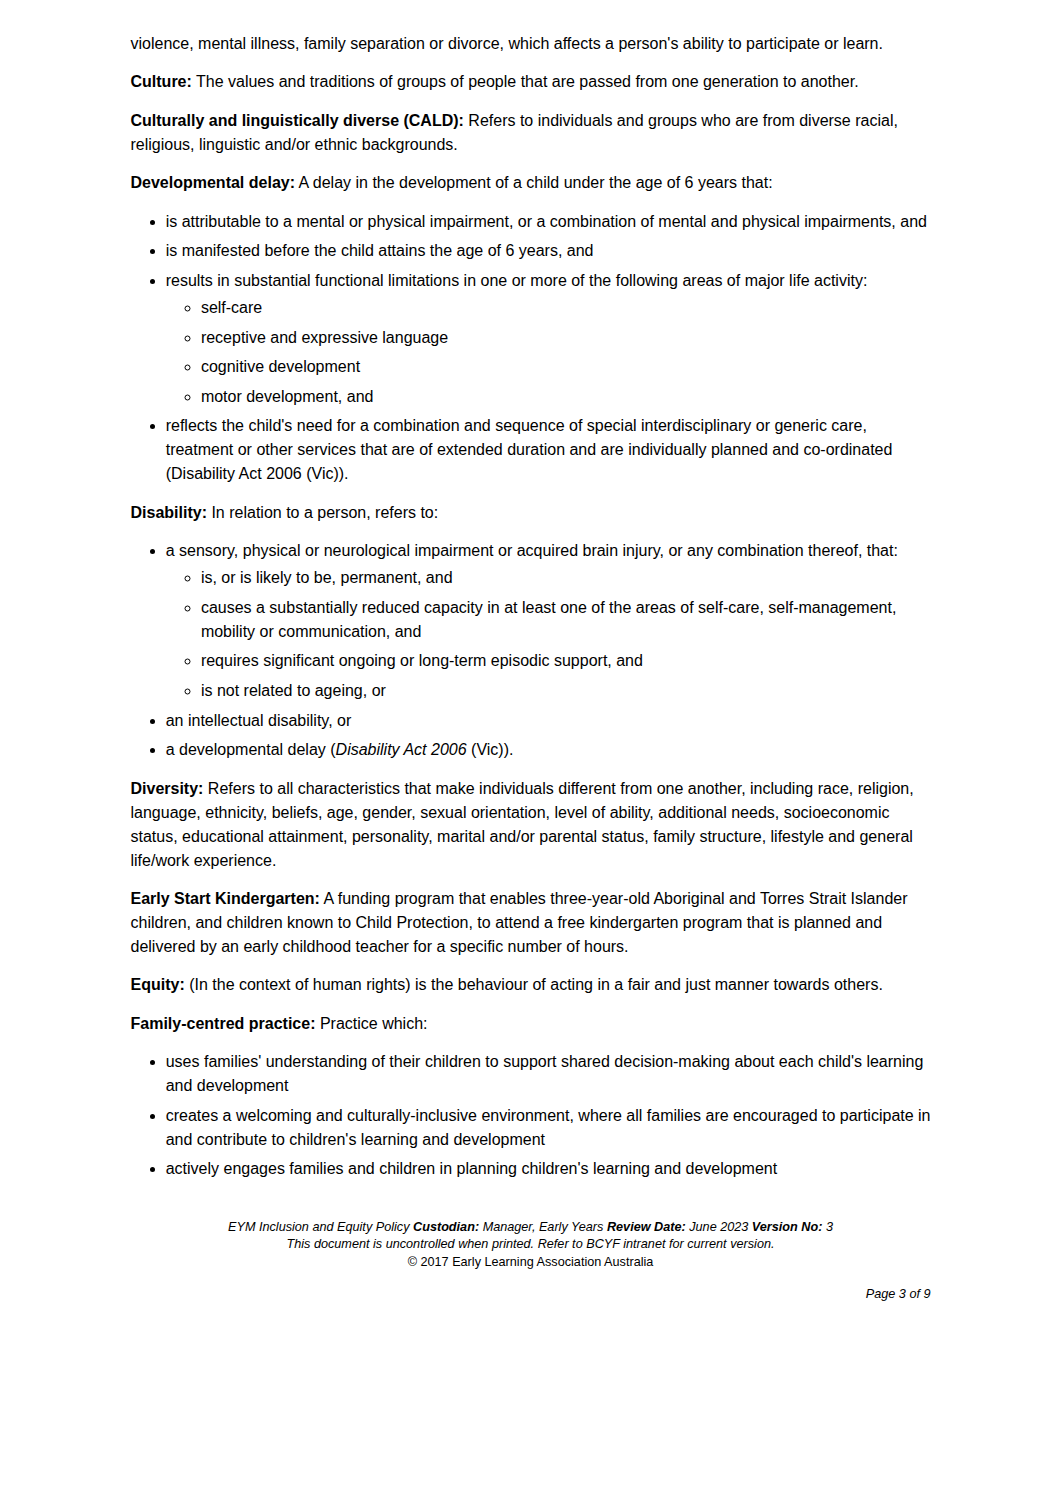violence, mental illness, family separation or divorce, which affects a person's ability to participate or learn.
Culture: The values and traditions of groups of people that are passed from one generation to another.
Culturally and linguistically diverse (CALD): Refers to individuals and groups who are from diverse racial, religious, linguistic and/or ethnic backgrounds.
Developmental delay: A delay in the development of a child under the age of 6 years that:
is attributable to a mental or physical impairment, or a combination of mental and physical impairments, and
is manifested before the child attains the age of 6 years, and
results in substantial functional limitations in one or more of the following areas of major life activity:
self-care
receptive and expressive language
cognitive development
motor development, and
reflects the child's need for a combination and sequence of special interdisciplinary or generic care, treatment or other services that are of extended duration and are individually planned and co-ordinated (Disability Act 2006 (Vic)).
Disability: In relation to a person, refers to:
a sensory, physical or neurological impairment or acquired brain injury, or any combination thereof, that:
is, or is likely to be, permanent, and
causes a substantially reduced capacity in at least one of the areas of self-care, self-management, mobility or communication, and
requires significant ongoing or long-term episodic support, and
is not related to ageing, or
an intellectual disability, or
a developmental delay (Disability Act 2006 (Vic)).
Diversity: Refers to all characteristics that make individuals different from one another, including race, religion, language, ethnicity, beliefs, age, gender, sexual orientation, level of ability, additional needs, socioeconomic status, educational attainment, personality, marital and/or parental status, family structure, lifestyle and general life/work experience.
Early Start Kindergarten: A funding program that enables three-year-old Aboriginal and Torres Strait Islander children, and children known to Child Protection, to attend a free kindergarten program that is planned and delivered by an early childhood teacher for a specific number of hours.
Equity: (In the context of human rights) is the behaviour of acting in a fair and just manner towards others.
Family-centred practice: Practice which:
uses families' understanding of their children to support shared decision-making about each child's learning and development
creates a welcoming and culturally-inclusive environment, where all families are encouraged to participate in and contribute to children's learning and development
actively engages families and children in planning children's learning and development
EYM Inclusion and Equity Policy Custodian: Manager, Early Years Review Date: June 2023 Version No: 3
This document is uncontrolled when printed. Refer to BCYF intranet for current version.
© 2017 Early Learning Association Australia
Page 3 of 9